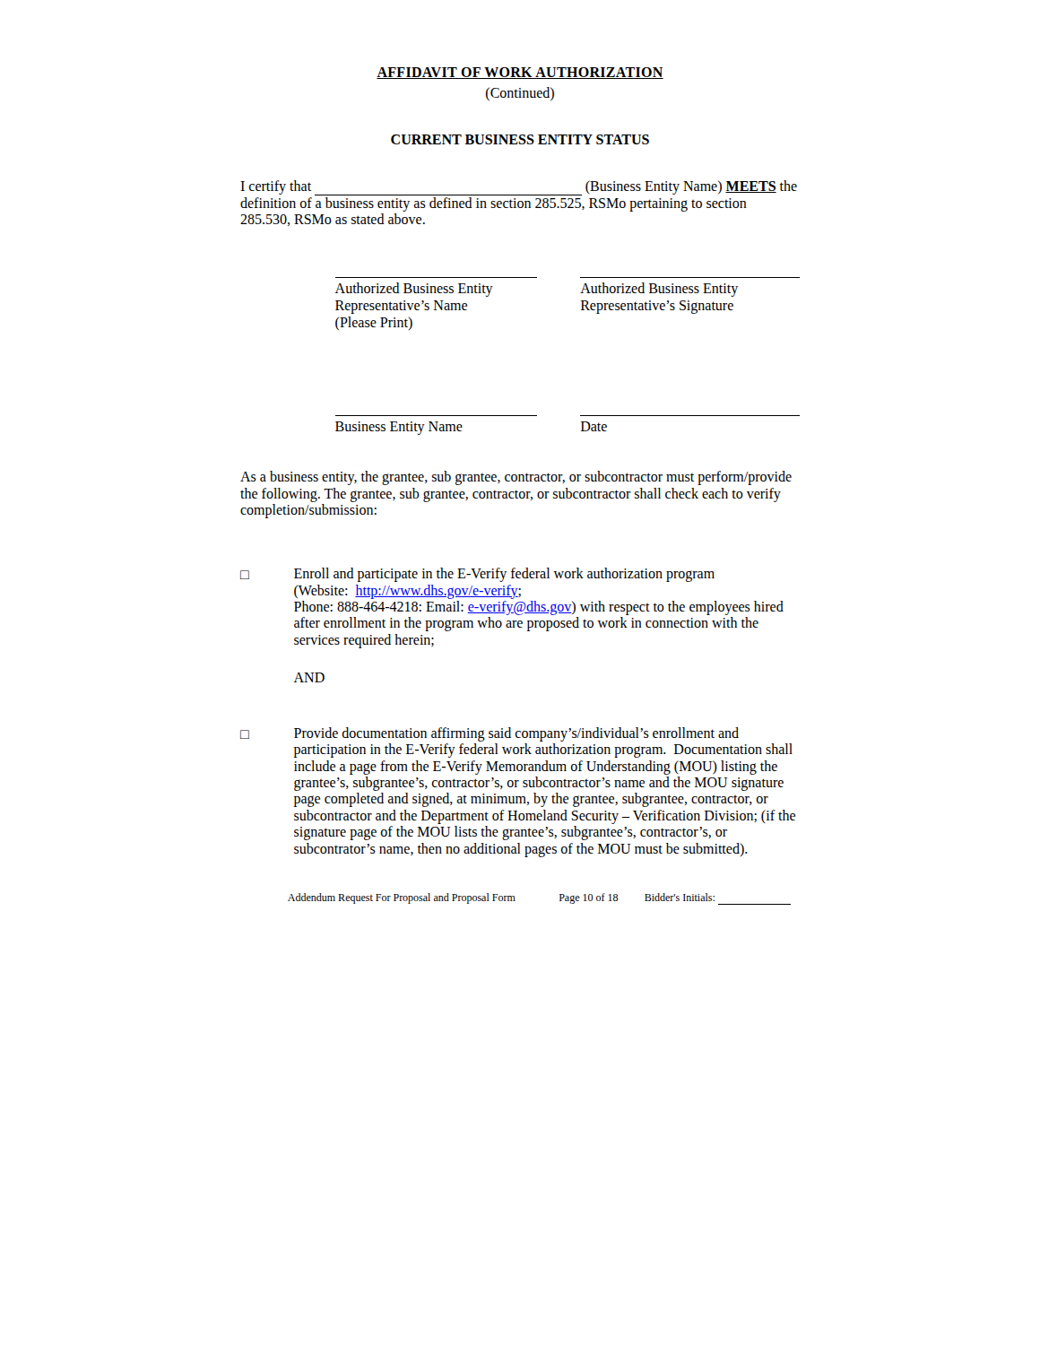AFFIDAVIT OF WORK AUTHORIZATION
(Continued)
CURRENT BUSINESS ENTITY STATUS
I certify that (Business Entity Name) MEETS the definition of a business entity as defined in section 285.525, RSMo pertaining to section 285.530, RSMo as stated above.
| Authorized Business Entity Representative’s Name (Please Print) | Authorized Business Entity Representative’s Signature |
| Business Entity Name | Date |
As a business entity, the grantee, sub grantee, contractor, or subcontractor must perform/provide the following. The grantee, sub grantee, contractor, or subcontractor shall check each to verify completion/submission:
□
Enroll and participate in the E-Verify federal work authorization program
(Website: http://www.dhs.gov/e-verify;
Phone: 888-464-4218: Email: e-verify@dhs.gov) with respect to the employees hired after enrollment in the program who are proposed to work in connection with the services required herein;
AND
□
Provide documentation affirming said company’s/individual’s enrollment and participation in the E-Verify federal work authorization program. Documentation shall include a page from the E-Verify Memorandum of Understanding (MOU) listing the grantee’s, subgrantee’s, contractor’s, or subcontractor’s name and the MOU signature page completed and signed, at minimum, by the grantee, subgrantee, contractor, or subcontractor and the Department of Homeland Security – Verification Division; (if the signature page of the MOU lists the grantee’s, subgrantee’s, contractor’s, or subcontrator’s name, then no additional pages of the MOU must be submitted).
Addendum Request For Proposal and Proposal Form Page 10 of 18 Bidder's Initials: